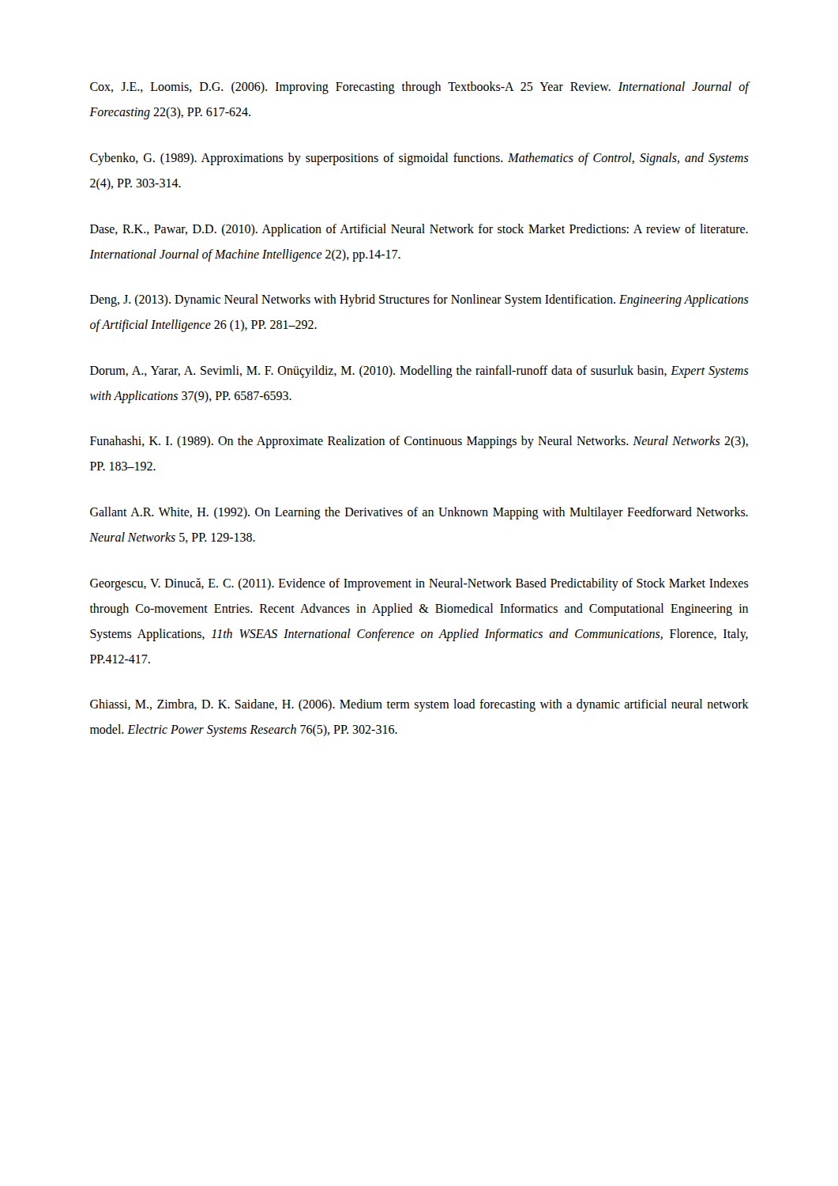Cox, J.E., Loomis, D.G. (2006). Improving Forecasting through Textbooks-A 25 Year Review. International Journal of Forecasting 22(3), PP. 617-624.
Cybenko, G. (1989). Approximations by superpositions of sigmoidal functions. Mathematics of Control, Signals, and Systems 2(4), PP. 303-314.
Dase, R.K., Pawar, D.D. (2010). Application of Artificial Neural Network for stock Market Predictions: A review of literature. International Journal of Machine Intelligence 2(2), pp.14-17.
Deng, J. (2013). Dynamic Neural Networks with Hybrid Structures for Nonlinear System Identification. Engineering Applications of Artificial Intelligence 26 (1), PP. 281–292.
Dorum, A., Yarar, A. Sevimli, M. F. Onüçyildiz, M. (2010). Modelling the rainfall-runoff data of susurluk basin, Expert Systems with Applications 37(9), PP. 6587-6593.
Funahashi, K. I. (1989). On the Approximate Realization of Continuous Mappings by Neural Networks. Neural Networks 2(3), PP. 183–192.
Gallant A.R. White, H. (1992). On Learning the Derivatives of an Unknown Mapping with Multilayer Feedforward Networks. Neural Networks 5, PP. 129-138.
Georgescu, V. Dinucă, E. C. (2011). Evidence of Improvement in Neural-Network Based Predictability of Stock Market Indexes through Co-movement Entries. Recent Advances in Applied & Biomedical Informatics and Computational Engineering in Systems Applications, 11th WSEAS International Conference on Applied Informatics and Communications, Florence, Italy, PP.412-417.
Ghiassi, M., Zimbra, D. K. Saidane, H. (2006). Medium term system load forecasting with a dynamic artificial neural network model. Electric Power Systems Research 76(5), PP. 302-316.